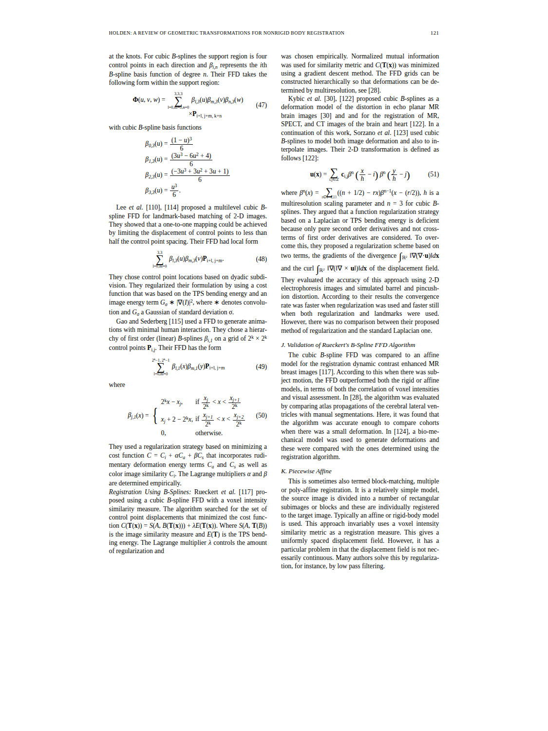Holden: A Review of Geometric Transformations for Nonrigid Body Registration 121
at the knots. For cubic B-splines the support region is four control points in each direction and βi,n represents the ith B-spline basis function of degree n. Their FFD takes the following form within the support region:
Φ(u, v, w) = 3,3,3∑l=0,m=0,n=0 βl,3(u)βm,3(v)βn,3(w)
×Pi+l, j+m, k+n (47)
with cubic B-spline basis functions
β0,3(u) = (1 − u)36
β1,3(u) = (3u 3 − 6u 2 + 4) 6
β2,3(u) = (−3u 3 + 3u 2 + 3u + 1) 6
β3,3(u) = u 36.
Lee et al. [110], [114] proposed a multilevel cubic B-spline FFD for landmark-based matching of 2-D images. They showed that a one-to-one mapping could be achieved by limiting the displacement of control points to less than half the control point spacing. Their FFD had local form
3,3∑l=0,m=0 βl,3(u)βm,3(v)Pi+l, j+m. (48)
They chose control point locations based on dyadic subdivision. They regularized their formulation by using a cost function that was based on the TPS bending energy and an image energy term Gσ ∗ |∇(I)|2, where ∗ denotes convolution and Gσ a Gaussian of standard deviation σ.
Gao and Sederberg [115] used a FFD to generate animations with minimal human interaction. They chose a hierarchy of first order (linear) B-splines βi,1 on a grid of 2k × 2k control points Pi,j. Their FFD has the form
2k−1, 2k−1∑l=0,m=0 βl,1(x)βm,1(y)Pi+l, j+m (49)
where
βj,1(x) = {
| 2 k x − x j , | if x j 2 k < x < x j+1 2 k |
| x j + 2 − 2 k x , | if x j+1 2 k < x < x j+2 2 k |
| 0, | otherwise. |
(50)
They used a regularization strategy based on minimizing a cost function C = Ci + αCa + βCs that incorporates rudimentary deformation energy terms Ca and Cs as well as color image similarity Ci. The Lagrange multipliers α and β are determined empirically.
Registration Using B-Splines: Rueckert et al. [117] proposed using a cubic B-spline FFD with a voxel intensity similarity measure. The algorithm searched for the set of control point displacements that minimized the cost function C(T(x)) = S(A, B(T(x))) + λE(T(x)). Where S(A, T(B)) is the image similarity measure and E(T) is the TPS bending energy. The Lagrange multiplier λ controls the amount of regularization and
was chosen empirically. Normalized mutual information was used for similarity metric and C(T(x)) was minimized using a gradient descent method. The FFD grids can be constructed hierarchically so that deformations can be determined by multiresolution, see [28].
Kybic et al. [30], [122] proposed cubic B-splines as a deformation model of the distortion in echo planar MR brain images [30] and and for the registration of MR, SPECT, and CT images of the brain and heart [122]. In a continuation of this work, Sorzano et al. [123] used cubic B-splines to model both image deformation and also to interpolate images. Their 2-D transformation is defined as follows [122]:
u(x) = ∑i,j∈ℤ ci,j βn (xh − i) βn (yh − j) (51)
where βn(x) = ∑r∈{−1,1}((n + 1/2) − rx)βn−1(x − (r/2)), h is a multiresolution scaling parameter and n = 3 for cubic B-splines. They argued that a function regularization strategy based on a Laplacian or TPS bending energy is deficient because only pure second order derivatives and not cross-terms of first order derivatives are considered. To overcome this, they proposed a regularization scheme based on two terms, the gradients of the divergence ∫ℝ2 ‖∇(∇·u)‖dx and the curl ∫ℝ2 ‖∇(‖∇ × u‖)‖dx of the displacement field. They evaluated the accuracy of this approach using 2-D electrophoresis images and simulated barrel and pincushion distortion. According to their results the convergence rate was faster when regularization was used and faster still when both regularization and landmarks were used. However, there was no comparison between their proposed method of regularization and the standard Laplacian one.
J. Validation of Rueckert's B-Spline FFD Algorithm
The cubic B-spline FFD was compared to an affine model for the registration dynamic contrast enhanced MR breast images [117]. According to this when there was subject motion, the FFD outperformed both the rigid or affine models, in terms of both the correlation of voxel intensities and visual assessment. In [28], the algorithm was evaluated by comparing atlas propagations of the cerebral lateral ventricles with manual segmentations. Here, it was found that the algorithm was accurate enough to compare cohorts when there was a small deformation. In [124], a bio-mechanical model was used to generate deformations and these were compared with the ones determined using the registration algorithm.
K. Piecewise Affine
This is sometimes also termed block-matching, multiple or poly-affine registration. It is a relatively simple model, the source image is divided into a number of rectangular subimages or blocks and these are individually registered to the target image. Typically an affine or rigid-body model is used. This approach invariably uses a voxel intensity similarity metric as a registration measure. This gives a uniformly spaced displacement field. However, it has a particular problem in that the displacement field is not necessarily continuous. Many authors solve this by regularization, for instance, by low pass filtering.